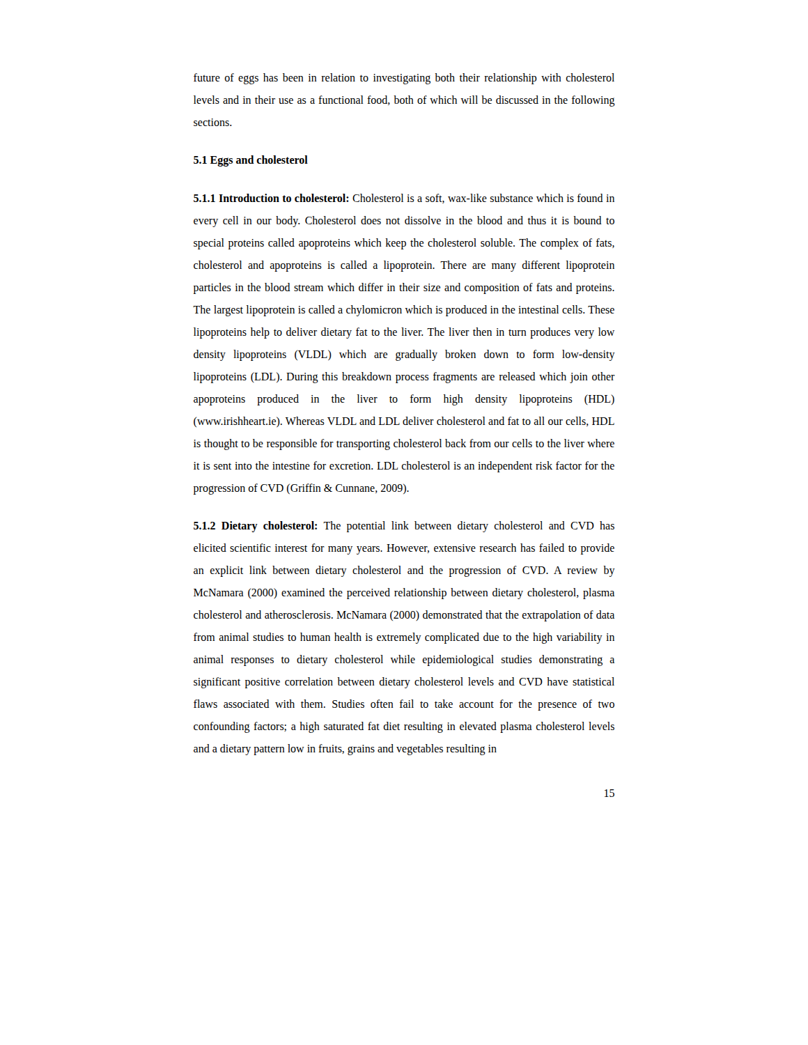future of eggs has been in relation to investigating both their relationship with cholesterol levels and in their use as a functional food, both of which will be discussed in the following sections.
5.1 Eggs and cholesterol
5.1.1 Introduction to cholesterol: Cholesterol is a soft, wax-like substance which is found in every cell in our body. Cholesterol does not dissolve in the blood and thus it is bound to special proteins called apoproteins which keep the cholesterol soluble. The complex of fats, cholesterol and apoproteins is called a lipoprotein. There are many different lipoprotein particles in the blood stream which differ in their size and composition of fats and proteins. The largest lipoprotein is called a chylomicron which is produced in the intestinal cells. These lipoproteins help to deliver dietary fat to the liver. The liver then in turn produces very low density lipoproteins (VLDL) which are gradually broken down to form low-density lipoproteins (LDL). During this breakdown process fragments are released which join other apoproteins produced in the liver to form high density lipoproteins (HDL) (www.irishheart.ie). Whereas VLDL and LDL deliver cholesterol and fat to all our cells, HDL is thought to be responsible for transporting cholesterol back from our cells to the liver where it is sent into the intestine for excretion. LDL cholesterol is an independent risk factor for the progression of CVD (Griffin & Cunnane, 2009).
5.1.2 Dietary cholesterol: The potential link between dietary cholesterol and CVD has elicited scientific interest for many years. However, extensive research has failed to provide an explicit link between dietary cholesterol and the progression of CVD. A review by McNamara (2000) examined the perceived relationship between dietary cholesterol, plasma cholesterol and atherosclerosis. McNamara (2000) demonstrated that the extrapolation of data from animal studies to human health is extremely complicated due to the high variability in animal responses to dietary cholesterol while epidemiological studies demonstrating a significant positive correlation between dietary cholesterol levels and CVD have statistical flaws associated with them. Studies often fail to take account for the presence of two confounding factors; a high saturated fat diet resulting in elevated plasma cholesterol levels and a dietary pattern low in fruits, grains and vegetables resulting in
15